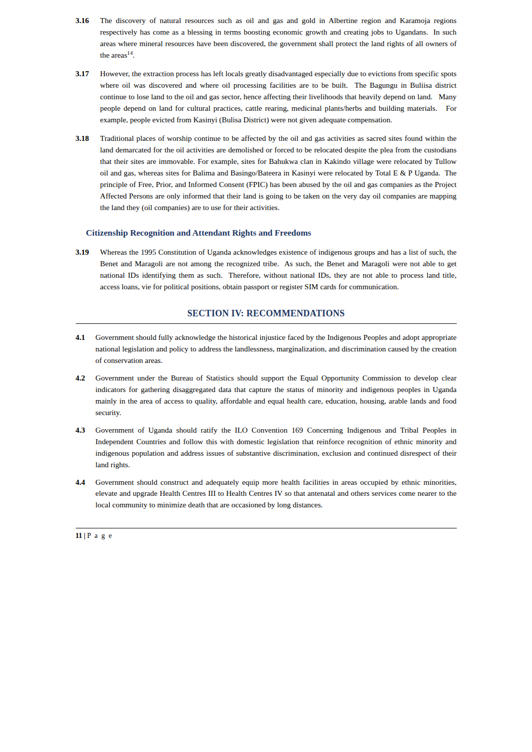3.16 The discovery of natural resources such as oil and gas and gold in Albertine region and Karamoja regions respectively has come as a blessing in terms boosting economic growth and creating jobs to Ugandans. In such areas where mineral resources have been discovered, the government shall protect the land rights of all owners of the areas14.
3.17 However, the extraction process has left locals greatly disadvantaged especially due to evictions from specific spots where oil was discovered and where oil processing facilities are to be built. The Bagungu in Buliisa district continue to lose land to the oil and gas sector, hence affecting their livelihoods that heavily depend on land. Many people depend on land for cultural practices, cattle rearing, medicinal plants/herbs and building materials. For example, people evicted from Kasinyi (Bulisa District) were not given adequate compensation.
3.18 Traditional places of worship continue to be affected by the oil and gas activities as sacred sites found within the land demarcated for the oil activities are demolished or forced to be relocated despite the plea from the custodians that their sites are immovable. For example, sites for Bahukwa clan in Kakindo village were relocated by Tullow oil and gas, whereas sites for Balima and Basingo/Bateera in Kasinyi were relocated by Total E & P Uganda. The principle of Free, Prior, and Informed Consent (FPIC) has been abused by the oil and gas companies as the Project Affected Persons are only informed that their land is going to be taken on the very day oil companies are mapping the land they (oil companies) are to use for their activities.
Citizenship Recognition and Attendant Rights and Freedoms
3.19 Whereas the 1995 Constitution of Uganda acknowledges existence of indigenous groups and has a list of such, the Benet and Maragoli are not among the recognized tribe. As such, the Benet and Maragoli were not able to get national IDs identifying them as such. Therefore, without national IDs, they are not able to process land title, access loans, vie for political positions, obtain passport or register SIM cards for communication.
SECTION IV: RECOMMENDATIONS
4.1 Government should fully acknowledge the historical injustice faced by the Indigenous Peoples and adopt appropriate national legislation and policy to address the landlessness, marginalization, and discrimination caused by the creation of conservation areas.
4.2 Government under the Bureau of Statistics should support the Equal Opportunity Commission to develop clear indicators for gathering disaggregated data that capture the status of minority and indigenous peoples in Uganda mainly in the area of access to quality, affordable and equal health care, education, housing, arable lands and food security.
4.3 Government of Uganda should ratify the ILO Convention 169 Concerning Indigenous and Tribal Peoples in Independent Countries and follow this with domestic legislation that reinforce recognition of ethnic minority and indigenous population and address issues of substantive discrimination, exclusion and continued disrespect of their land rights.
4.4 Government should construct and adequately equip more health facilities in areas occupied by ethnic minorities, elevate and upgrade Health Centres III to Health Centres IV so that antenatal and others services come nearer to the local community to minimize death that are occasioned by long distances.
11 | P a g e